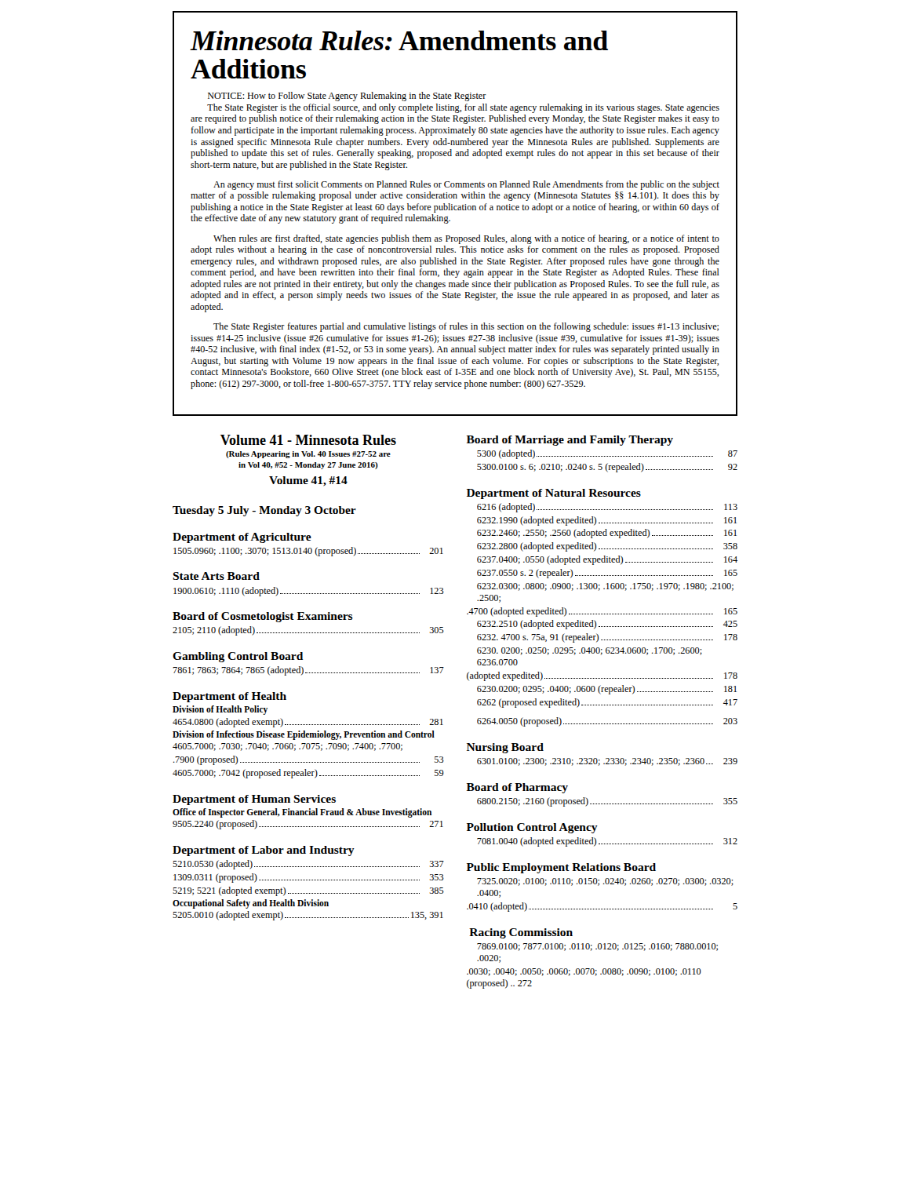Minnesota Rules: Amendments and Additions
NOTICE: How to Follow State Agency Rulemaking in the State Register
The State Register is the official source, and only complete listing, for all state agency rulemaking in its various stages. State agencies are required to publish notice of their rulemaking action in the State Register. Published every Monday, the State Register makes it easy to follow and participate in the important rulemaking process. Approximately 80 state agencies have the authority to issue rules. Each agency is assigned specific Minnesota Rule chapter numbers. Every odd-numbered year the Minnesota Rules are published. Supplements are published to update this set of rules. Generally speaking, proposed and adopted exempt rules do not appear in this set because of their short-term nature, but are published in the State Register.
An agency must first solicit Comments on Planned Rules or Comments on Planned Rule Amendments from the public on the subject matter of a possible rulemaking proposal under active consideration within the agency (Minnesota Statutes §§ 14.101). It does this by publishing a notice in the State Register at least 60 days before publication of a notice to adopt or a notice of hearing, or within 60 days of the effective date of any new statutory grant of required rulemaking.
When rules are first drafted, state agencies publish them as Proposed Rules, along with a notice of hearing, or a notice of intent to adopt rules without a hearing in the case of noncontroversial rules. This notice asks for comment on the rules as proposed. Proposed emergency rules, and withdrawn proposed rules, are also published in the State Register. After proposed rules have gone through the comment period, and have been rewritten into their final form, they again appear in the State Register as Adopted Rules. These final adopted rules are not printed in their entirety, but only the changes made since their publication as Proposed Rules. To see the full rule, as adopted and in effect, a person simply needs two issues of the State Register, the issue the rule appeared in as proposed, and later as adopted.
The State Register features partial and cumulative listings of rules in this section on the following schedule: issues #1-13 inclusive; issues #14-25 inclusive (issue #26 cumulative for issues #1-26); issues #27-38 inclusive (issue #39, cumulative for issues #1-39); issues #40-52 inclusive, with final index (#1-52, or 53 in some years). An annual subject matter index for rules was separately printed usually in August, but starting with Volume 19 now appears in the final issue of each volume. For copies or subscriptions to the State Register, contact Minnesota's Bookstore, 660 Olive Street (one block east of I-35E and one block north of University Ave), St. Paul, MN 55155, phone: (612) 297-3000, or toll-free 1-800-657-3757. TTY relay service phone number: (800) 627-3529.
Volume 41 - Minnesota Rules (Rules Appearing in Vol. 40 Issues #27-52 are in Vol 40, #52 - Monday 27 June 2016) Volume 41, #14
Tuesday 5 July - Monday 3 October
Department of Agriculture
1505.0960; .1100; .3070; 1513.0140 (proposed) 201
State Arts Board
1900.0610; .1110 (adopted) 123
Board of Cosmetologist Examiners
2105; 2110 (adopted) 305
Gambling Control Board
7861; 7863; 7864; 7865 (adopted) 137
Department of Health
Division of Health Policy
4654.0800 (adopted exempt) 281
Division of Infectious Disease Epidemiology, Prevention and Control
4605.7000; .7030; .7040; .7060; .7075; .7090; .7400; .7700;
.7900 (proposed) 53
4605.7000; .7042 (proposed repealer) 59
Department of Human Services
Office of Inspector General, Financial Fraud & Abuse Investigation
9505.2240 (proposed) 271
Department of Labor and Industry
5210.0530 (adopted) 337
1309.0311 (proposed) 353
5219; 5221 (adopted exempt) 385
Occupational Safety and Health Division
5205.0010 (adopted exempt) 135, 391
Board of Marriage and Family Therapy
5300 (adopted) 87
5300.0100 s. 6; .0210; .0240 s. 5 (repealed) 92
Department of Natural Resources
6216 (adopted) 113
6232.1990 (adopted expedited) 161
6232.2460; .2550; .2560 (adopted expedited) 161
6232.2800 (adopted expedited) 358
6237.0400; .0550 (adopted expedited) 164
6237.0550 s. 2 (repealer) 165
6232.0300; .0800; .0900; .1300; .1600; .1750; .1970; .1980; .2100; .2500;
.4700 (adopted expedited) 165
6232.2510 (adopted expedited) 425
6232. 4700 s. 75a, 91 (repealer) 178
6230. 0200; .0250; .0295; .0400; 6234.0600; .1700; .2600; 6236.0700
(adopted expedited) 178
6230.0200; 0295; .0400; .0600 (repealer) 181
6262 (proposed expedited) 417
6264.0050 (proposed) 203
Nursing Board
6301.0100; .2300; .2310; .2320; .2330; .2340; .2350; .2360 239
Board of Pharmacy
6800.2150; .2160 (proposed) 355
Pollution Control Agency
7081.0040 (adopted expedited) 312
Public Employment Relations Board
7325.0020; .0100; .0110; .0150; .0240; .0260; .0270; .0300; .0320; .0400;
.0410 (adopted) 5
Racing Commission
7869.0100; 7877.0100; .0110; .0120; .0125; .0160; 7880.0010; .0020;
.0030; .0040; .0050; .0060; .0070; .0080; .0090; .0100; .0110 (proposed) .. 272